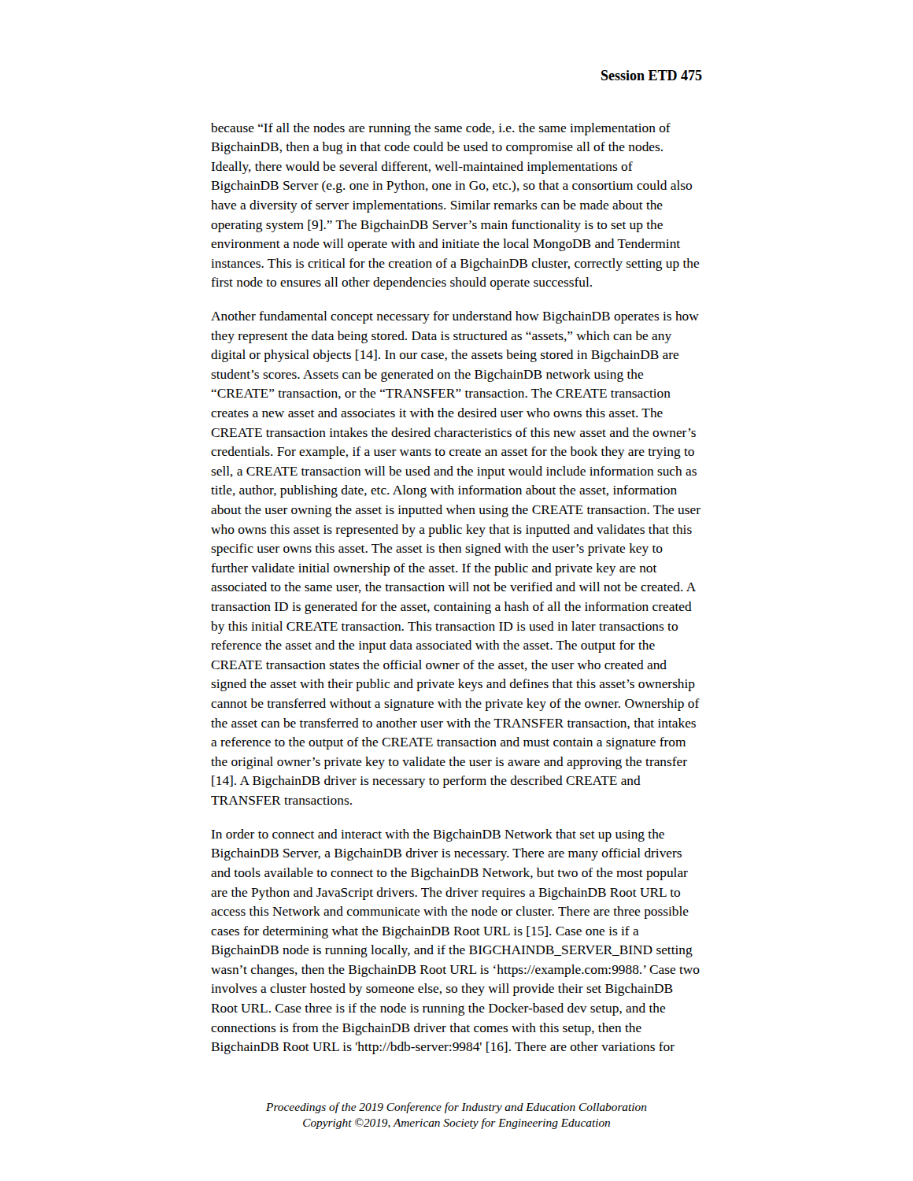Session ETD 475
because “If all the nodes are running the same code, i.e. the same implementation of BigchainDB, then a bug in that code could be used to compromise all of the nodes. Ideally, there would be several different, well-maintained implementations of BigchainDB Server (e.g. one in Python, one in Go, etc.), so that a consortium could also have a diversity of server implementations. Similar remarks can be made about the operating system [9].” The BigchainDB Server’s main functionality is to set up the environment a node will operate with and initiate the local MongoDB and Tendermint instances. This is critical for the creation of a BigchainDB cluster, correctly setting up the first node to ensures all other dependencies should operate successful.
Another fundamental concept necessary for understand how BigchainDB operates is how they represent the data being stored. Data is structured as “assets,” which can be any digital or physical objects [14]. In our case, the assets being stored in BigchainDB are student’s scores. Assets can be generated on the BigchainDB network using the “CREATE” transaction, or the “TRANSFER” transaction. The CREATE transaction creates a new asset and associates it with the desired user who owns this asset. The CREATE transaction intakes the desired characteristics of this new asset and the owner’s credentials. For example, if a user wants to create an asset for the book they are trying to sell, a CREATE transaction will be used and the input would include information such as title, author, publishing date, etc. Along with information about the asset, information about the user owning the asset is inputted when using the CREATE transaction. The user who owns this asset is represented by a public key that is inputted and validates that this specific user owns this asset. The asset is then signed with the user’s private key to further validate initial ownership of the asset. If the public and private key are not associated to the same user, the transaction will not be verified and will not be created. A transaction ID is generated for the asset, containing a hash of all the information created by this initial CREATE transaction. This transaction ID is used in later transactions to reference the asset and the input data associated with the asset. The output for the CREATE transaction states the official owner of the asset, the user who created and signed the asset with their public and private keys and defines that this asset’s ownership cannot be transferred without a signature with the private key of the owner. Ownership of the asset can be transferred to another user with the TRANSFER transaction, that intakes a reference to the output of the CREATE transaction and must contain a signature from the original owner’s private key to validate the user is aware and approving the transfer [14]. A BigchainDB driver is necessary to perform the described CREATE and TRANSFER transactions.
In order to connect and interact with the BigchainDB Network that set up using the BigchainDB Server, a BigchainDB driver is necessary. There are many official drivers and tools available to connect to the BigchainDB Network, but two of the most popular are the Python and JavaScript drivers. The driver requires a BigchainDB Root URL to access this Network and communicate with the node or cluster. There are three possible cases for determining what the BigchainDB Root URL is [15]. Case one is if a BigchainDB node is running locally, and if the BIGCHAINDB_SERVER_BIND setting wasn’t changes, then the BigchainDB Root URL is ‘https://example.com:9988.’ Case two involves a cluster hosted by someone else, so they will provide their set BigchainDB Root URL. Case three is if the node is running the Docker-based dev setup, and the connections is from the BigchainDB driver that comes with this setup, then the BigchainDB Root URL is 'http://bdb-server:9984' [16]. There are other variations for
Proceedings of the 2019 Conference for Industry and Education Collaboration
Copyright ©2019, American Society for Engineering Education